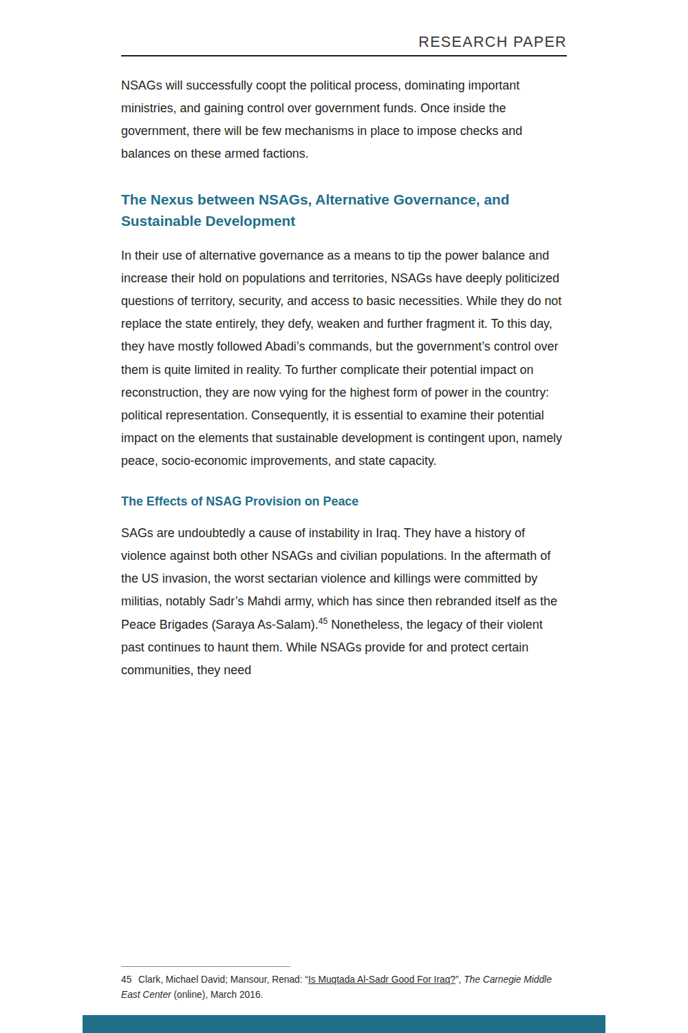RESEARCH PAPER
NSAGs will successfully coopt the political process, dominating important ministries, and gaining control over government funds. Once inside the government, there will be few mechanisms in place to impose checks and balances on these armed factions.
The Nexus between NSAGs, Alternative Governance, and Sustainable Development
In their use of alternative governance as a means to tip the power balance and increase their hold on populations and territories, NSAGs have deeply politicized questions of territory, security, and access to basic necessities. While they do not replace the state entirely, they defy, weaken and further fragment it. To this day, they have mostly followed Abadi’s commands, but the government’s control over them is quite limited in reality. To further complicate their potential impact on reconstruction, they are now vying for the highest form of power in the country: political representation. Consequently, it is essential to examine their potential impact on the elements that sustainable development is contingent upon, namely peace, socio-economic improvements, and state capacity.
The Effects of NSAG Provision on Peace
SAGs are undoubtedly a cause of instability in Iraq. They have a history of violence against both other NSAGs and civilian populations. In the aftermath of the US invasion, the worst sectarian violence and killings were committed by militias, notably Sadr’s Mahdi army, which has since then rebranded itself as the Peace Brigades (Saraya As-Salam).45 Nonetheless, the legacy of their violent past continues to haunt them. While NSAGs provide for and protect certain communities, they need
45 Clark, Michael David; Mansour, Renad: “Is Muqtada Al-Sadr Good For Iraq?”, The Carnegie Middle East Center (online), March 2016.